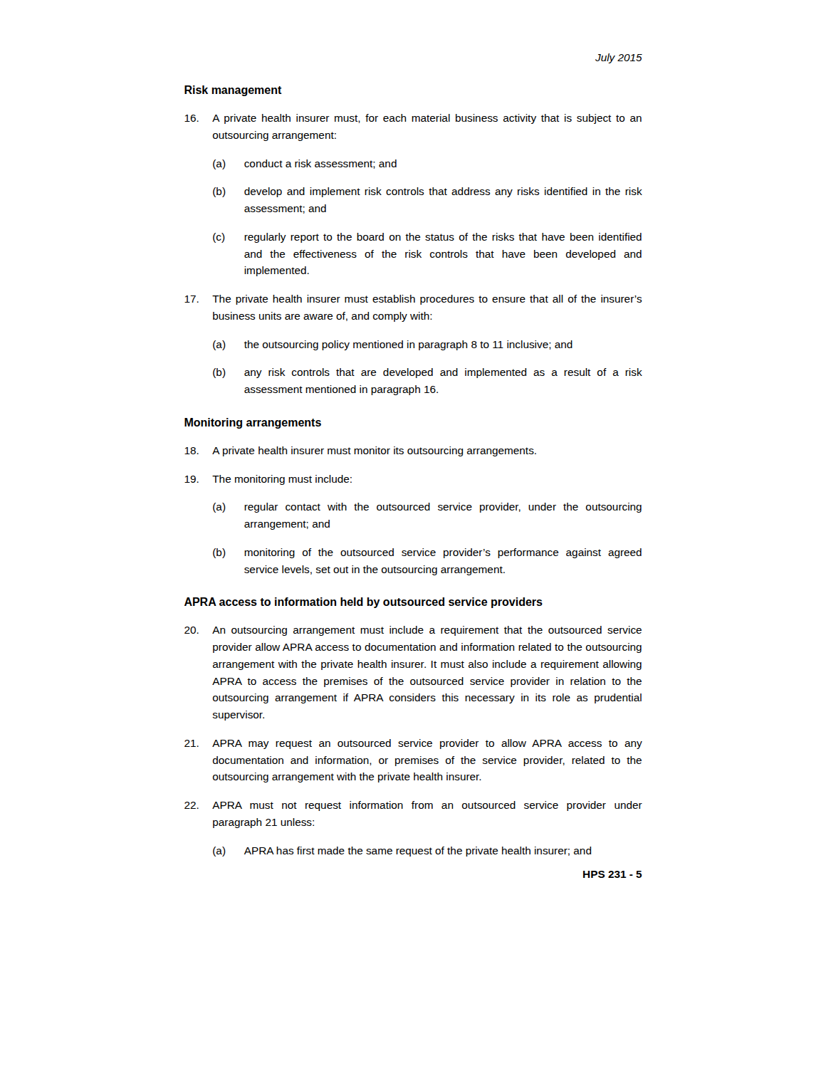July 2015
Risk management
16.
A private health insurer must, for each material business activity that is subject to an outsourcing arrangement:
(a)
conduct a risk assessment; and
(b)
develop and implement risk controls that address any risks identified in the risk assessment; and
(c)
regularly report to the board on the status of the risks that have been identified and the effectiveness of the risk controls that have been developed and implemented.
17.
The private health insurer must establish procedures to ensure that all of the insurer’s business units are aware of, and comply with:
(a)
the outsourcing policy mentioned in paragraph 8 to 11 inclusive; and
(b)
any risk controls that are developed and implemented as a result of a risk assessment mentioned in paragraph 16.
Monitoring arrangements
18.
A private health insurer must monitor its outsourcing arrangements.
19.
The monitoring must include:
(a)
regular contact with the outsourced service provider, under the outsourcing arrangement; and
(b)
monitoring of the outsourced service provider’s performance against agreed service levels, set out in the outsourcing arrangement.
APRA access to information held by outsourced service providers
20.
An outsourcing arrangement must include a requirement that the outsourced service provider allow APRA access to documentation and information related to the outsourcing arrangement with the private health insurer. It must also include a requirement allowing APRA to access the premises of the outsourced service provider in relation to the outsourcing arrangement if APRA considers this necessary in its role as prudential supervisor.
21.
APRA may request an outsourced service provider to allow APRA access to any documentation and information, or premises of the service provider, related to the outsourcing arrangement with the private health insurer.
22.
APRA must not request information from an outsourced service provider under paragraph 21 unless:
(a)
APRA has first made the same request of the private health insurer; and
HPS 231 - 5